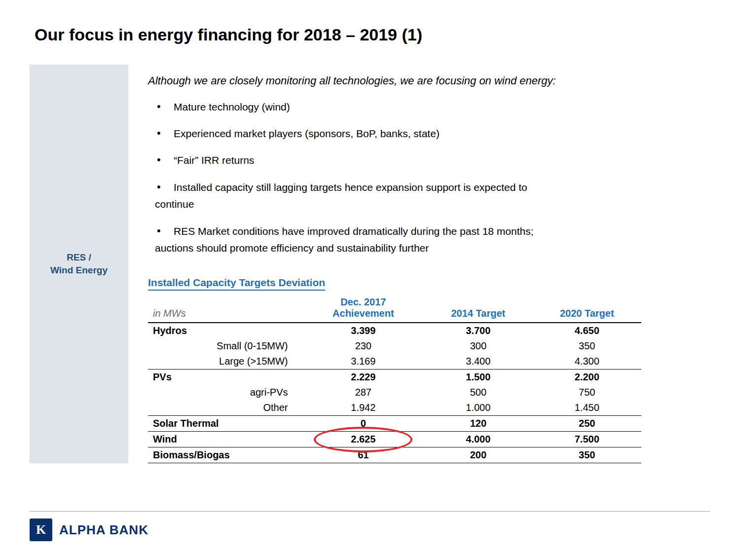Our focus in energy financing for 2018 – 2019 (1)
RES /
Wind Energy
Although we are closely monitoring all technologies, we are focusing on wind energy:
Mature technology (wind)
Experienced market players (sponsors, BoP, banks, state)
“Fair” IRR returns
Installed capacity still lagging targets hence expansion support is expected to continue
RES Market conditions have improved dramatically during the past 18 months; auctions should promote efficiency and sustainability further
Installed Capacity Targets Deviation
| in MWs | Dec. 2017 Achievement | 2014 Target | 2020 Target |
| --- | --- | --- | --- |
| Hydros | 3.399 | 3.700 | 4.650 |
| Small (0-15MW) | 230 | 300 | 350 |
| Large (>15MW) | 3.169 | 3.400 | 4.300 |
| PVs | 2.229 | 1.500 | 2.200 |
| agri-PVs | 287 | 500 | 750 |
| Other | 1.942 | 1.000 | 1.450 |
| Solar Thermal | 0 | 120 | 250 |
| Wind | 2.625 | 4.000 | 7.500 |
| Biomass/Biogas | 61 | 200 | 350 |
K
ALPHA BANK